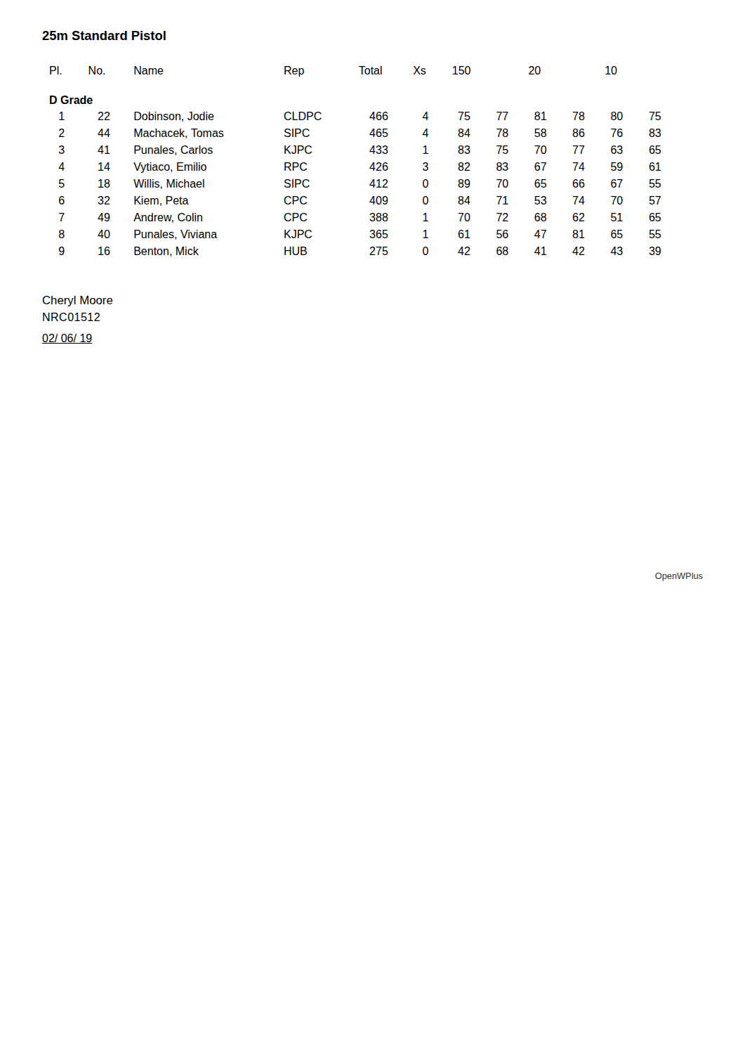25m Standard Pistol
| Pl. | No. | Name | Rep | Total | Xs | 150 | 20 | 10 |
| --- | --- | --- | --- | --- | --- | --- | --- | --- |
| D Grade |
| 1 | 22 | Dobinson, Jodie | CLDPC | 466 | 4 | 75 | 77 | 81 | 78 | 80 | 75 |
| 2 | 44 | Machacek, Tomas | SIPC | 465 | 4 | 84 | 78 | 58 | 86 | 76 | 83 |
| 3 | 41 | Punales, Carlos | KJPC | 433 | 1 | 83 | 75 | 70 | 77 | 63 | 65 |
| 4 | 14 | Vytiaco, Emilio | RPC | 426 | 3 | 82 | 83 | 67 | 74 | 59 | 61 |
| 5 | 18 | Willis, Michael | SIPC | 412 | 0 | 89 | 70 | 65 | 66 | 67 | 55 |
| 6 | 32 | Kiem, Peta | CPC | 409 | 0 | 84 | 71 | 53 | 74 | 70 | 57 |
| 7 | 49 | Andrew, Colin | CPC | 388 | 1 | 70 | 72 | 68 | 62 | 51 | 65 |
| 8 | 40 | Punales, Viviana | KJPC | 365 | 1 | 61 | 56 | 47 | 81 | 65 | 55 |
| 9 | 16 | Benton, Mick | HUB | 275 | 0 | 42 | 68 | 41 | 42 | 43 | 39 |
Cheryl Moore
NRC01512
02/ 06/ 19
OpenWPlus